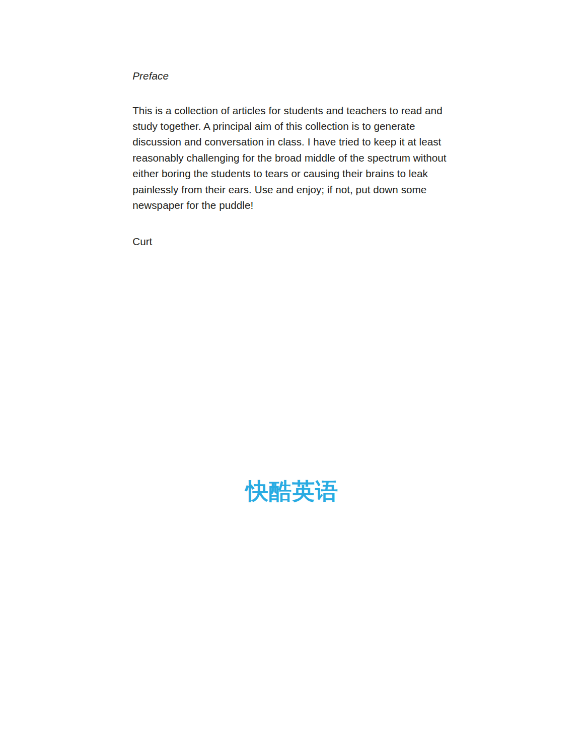Preface
This is a collection of articles for students and teachers to read and study together. A principal aim of this collection is to generate discussion and conversation in class. I have tried to keep it at least reasonably challenging for the broad middle of the spectrum without either boring the students to tears or causing their brains to leak painlessly from their ears. Use and enjoy; if not, put down some newspaper for the puddle!
Curt
快酷英语